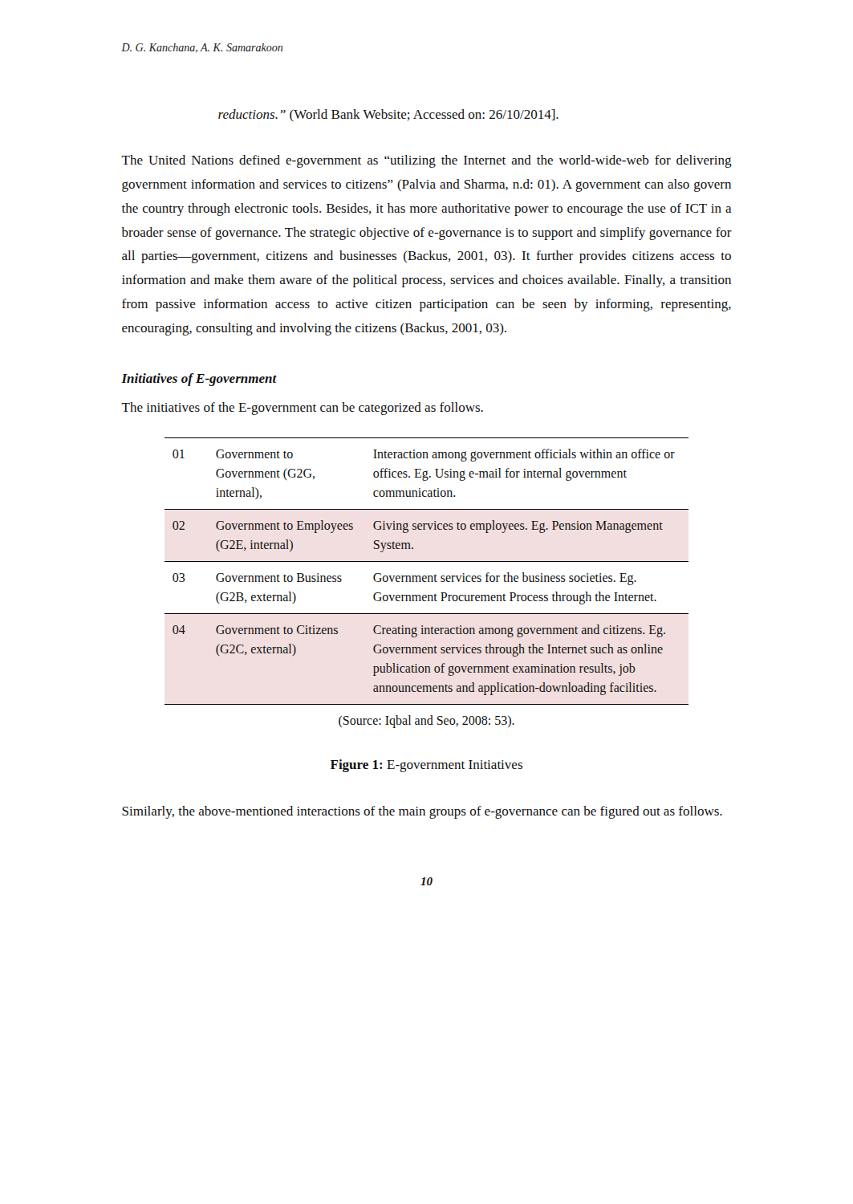D. G. Kanchana, A. K. Samarakoon
reductions.” (World Bank Website; Accessed on: 26/10/2014].
The United Nations defined e-government as “utilizing the Internet and the world-wide-web for delivering government information and services to citizens” (Palvia and Sharma, n.d: 01). A government can also govern the country through electronic tools. Besides, it has more authoritative power to encourage the use of ICT in a broader sense of governance. The strategic objective of e-governance is to support and simplify governance for all parties—government, citizens and businesses (Backus, 2001, 03). It further provides citizens access to information and make them aware of the political process, services and choices available. Finally, a transition from passive information access to active citizen participation can be seen by informing, representing, encouraging, consulting and involving the citizens (Backus, 2001, 03).
Initiatives of E-government
The initiatives of the E-government can be categorized as follows.
| 01 | Government to Government (G2G, internal), | Interaction among government officials within an office or offices. Eg. Using e-mail for internal government communication. |
| 02 | Government to Employees (G2E, internal) | Giving services to employees. Eg. Pension Management System. |
| 03 | Government to Business (G2B, external) | Government services for the business societies. Eg. Government Procurement Process through the Internet. |
| 04 | Government to Citizens (G2C, external) | Creating interaction among government and citizens. Eg. Government services through the Internet such as online publication of government examination results, job announcements and application-downloading facilities. |
(Source: Iqbal and Seo, 2008: 53).
Figure 1: E-government Initiatives
Similarly, the above-mentioned interactions of the main groups of e-governance can be figured out as follows.
10